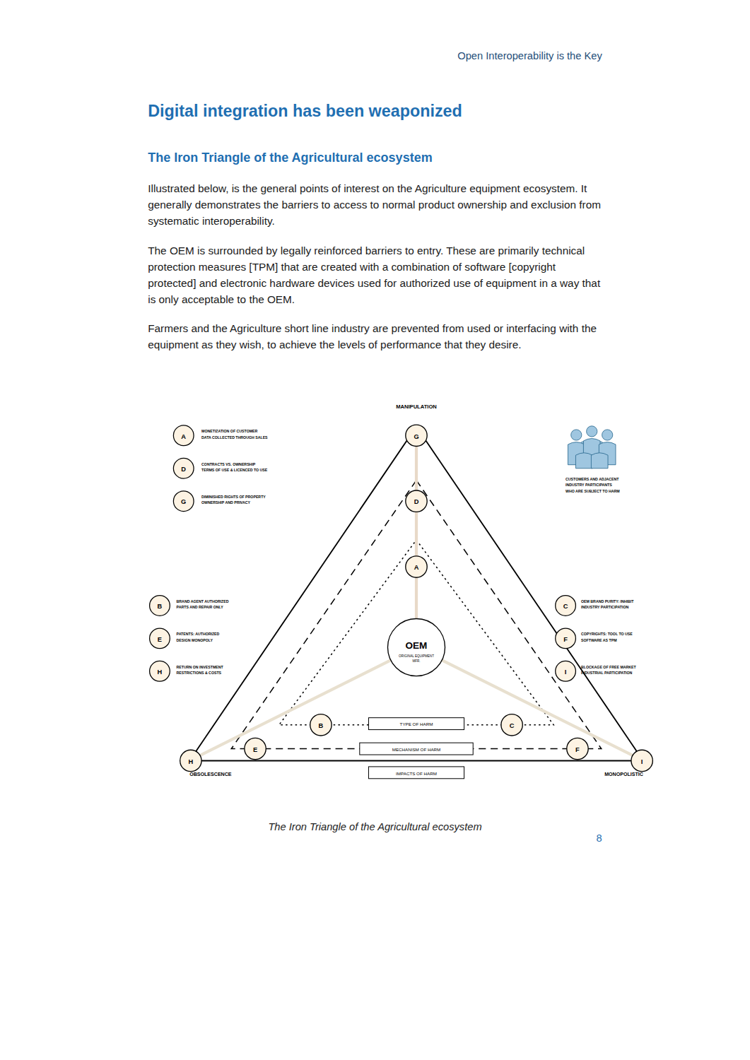Open Interoperability is the Key
Digital integration has been weaponized
The Iron Triangle of the Agricultural ecosystem
Illustrated below, is the general points of interest on the Agriculture equipment ecosystem. It generally demonstrates the barriers to access to normal product ownership and exclusion from systematic interoperability.
The OEM is surrounded by legally reinforced barriers to entry. These are primarily technical protection measures [TPM] that are created with a combination of software [copyright protected] and electronic hardware devices used for authorized use of equipment in a way that is only acceptable to the OEM.
Farmers and the Agriculture short line industry are prevented from used or interfacing with the equipment as they wish, to achieve the levels of performance that they desire.
MANIPULATION OBSOLESCENCE MONOPOLISTIC OEM ORIGINAL EQUIPMENT MFR. G D A B E H C F I TYPE OF HARM MECHANISM OF HARM IMPACTS OF HARM A MONETIZATION OF CUSTOMER DATA COLLECTED THROUGH SALES D CONTRACTS VS. OWNERSHIP TERMS OF USE & LICENCED TO USE G DIMINISHED RIGHTS OF PROPERTY OWNERSHIP AND PRIVACY B BRAND AGENT AUTHORIZED PARTS AND REPAIR ONLY E PATENTS: AUTHORIZED DESIGN MONOPOLY H RETURN ON INVESTMENT RESTRICTIONS & COSTS C OEM BRAND PURITY: INHIBIT INDUSTRY PARTICIPATION F COPYRIGHTS: TOOL TO USE SOFTWARE AS TPM I BLOCKAGE OF FREE MARKET INDUSTRIAL PARTICIPATION CUSTOMERS AND ADJACENT INDUSTRY PARTICIPANTS WHO ARE SUBJECT TO HARM
The Iron Triangle of the Agricultural ecosystem
8